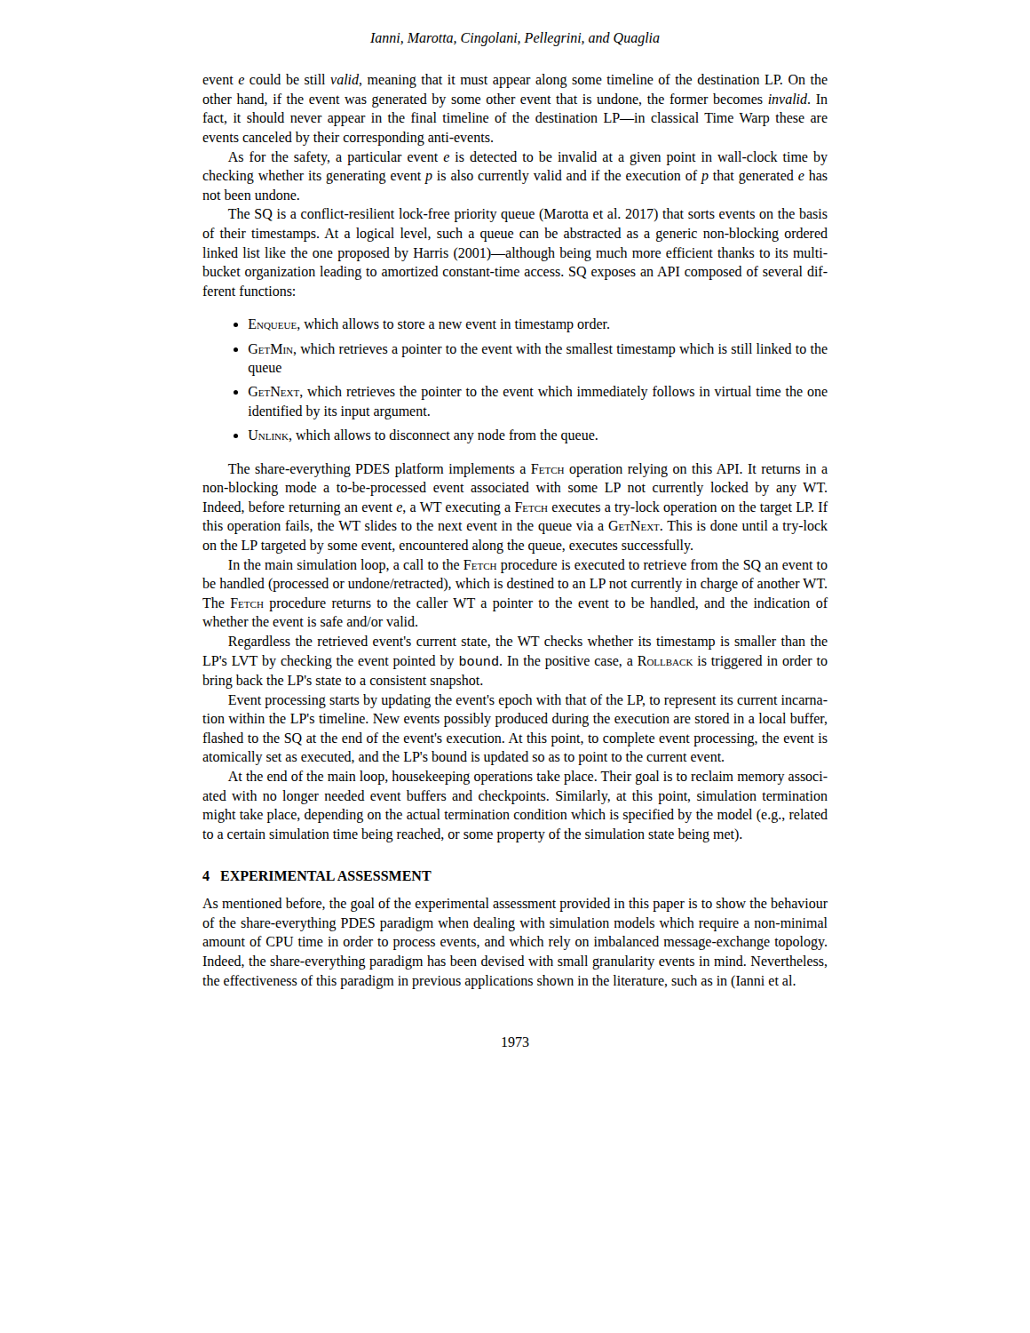Ianni, Marotta, Cingolani, Pellegrini, and Quaglia
event e could be still valid, meaning that it must appear along some timeline of the destination LP. On the other hand, if the event was generated by some other event that is undone, the former becomes invalid. In fact, it should never appear in the final timeline of the destination LP—in classical Time Warp these are events canceled by their corresponding anti-events.
As for the safety, a particular event e is detected to be invalid at a given point in wall-clock time by checking whether its generating event p is also currently valid and if the execution of p that generated e has not been undone.
The SQ is a conflict-resilient lock-free priority queue (Marotta et al. 2017) that sorts events on the basis of their timestamps. At a logical level, such a queue can be abstracted as a generic non-blocking ordered linked list like the one proposed by Harris (2001)—although being much more efficient thanks to its multi-bucket organization leading to amortized constant-time access. SQ exposes an API composed of several different functions:
Enqueue, which allows to store a new event in timestamp order.
GetMin, which retrieves a pointer to the event with the smallest timestamp which is still linked to the queue
GetNext, which retrieves the pointer to the event which immediately follows in virtual time the one identified by its input argument.
Unlink, which allows to disconnect any node from the queue.
The share-everything PDES platform implements a Fetch operation relying on this API. It returns in a non-blocking mode a to-be-processed event associated with some LP not currently locked by any WT. Indeed, before returning an event e, a WT executing a Fetch executes a try-lock operation on the target LP. If this operation fails, the WT slides to the next event in the queue via a GetNext. This is done until a try-lock on the LP targeted by some event, encountered along the queue, executes successfully.
In the main simulation loop, a call to the Fetch procedure is executed to retrieve from the SQ an event to be handled (processed or undone/retracted), which is destined to an LP not currently in charge of another WT. The Fetch procedure returns to the caller WT a pointer to the event to be handled, and the indication of whether the event is safe and/or valid.
Regardless the retrieved event's current state, the WT checks whether its timestamp is smaller than the LP's LVT by checking the event pointed by bound. In the positive case, a Rollback is triggered in order to bring back the LP's state to a consistent snapshot.
Event processing starts by updating the event's epoch with that of the LP, to represent its current incarnation within the LP's timeline. New events possibly produced during the execution are stored in a local buffer, flashed to the SQ at the end of the event's execution. At this point, to complete event processing, the event is atomically set as executed, and the LP's bound is updated so as to point to the current event.
At the end of the main loop, housekeeping operations take place. Their goal is to reclaim memory associated with no longer needed event buffers and checkpoints. Similarly, at this point, simulation termination might take place, depending on the actual termination condition which is specified by the model (e.g., related to a certain simulation time being reached, or some property of the simulation state being met).
4 EXPERIMENTAL ASSESSMENT
As mentioned before, the goal of the experimental assessment provided in this paper is to show the behaviour of the share-everything PDES paradigm when dealing with simulation models which require a non-minimal amount of CPU time in order to process events, and which rely on imbalanced message-exchange topology. Indeed, the share-everything paradigm has been devised with small granularity events in mind. Nevertheless, the effectiveness of this paradigm in previous applications shown in the literature, such as in (Ianni et al.
1973